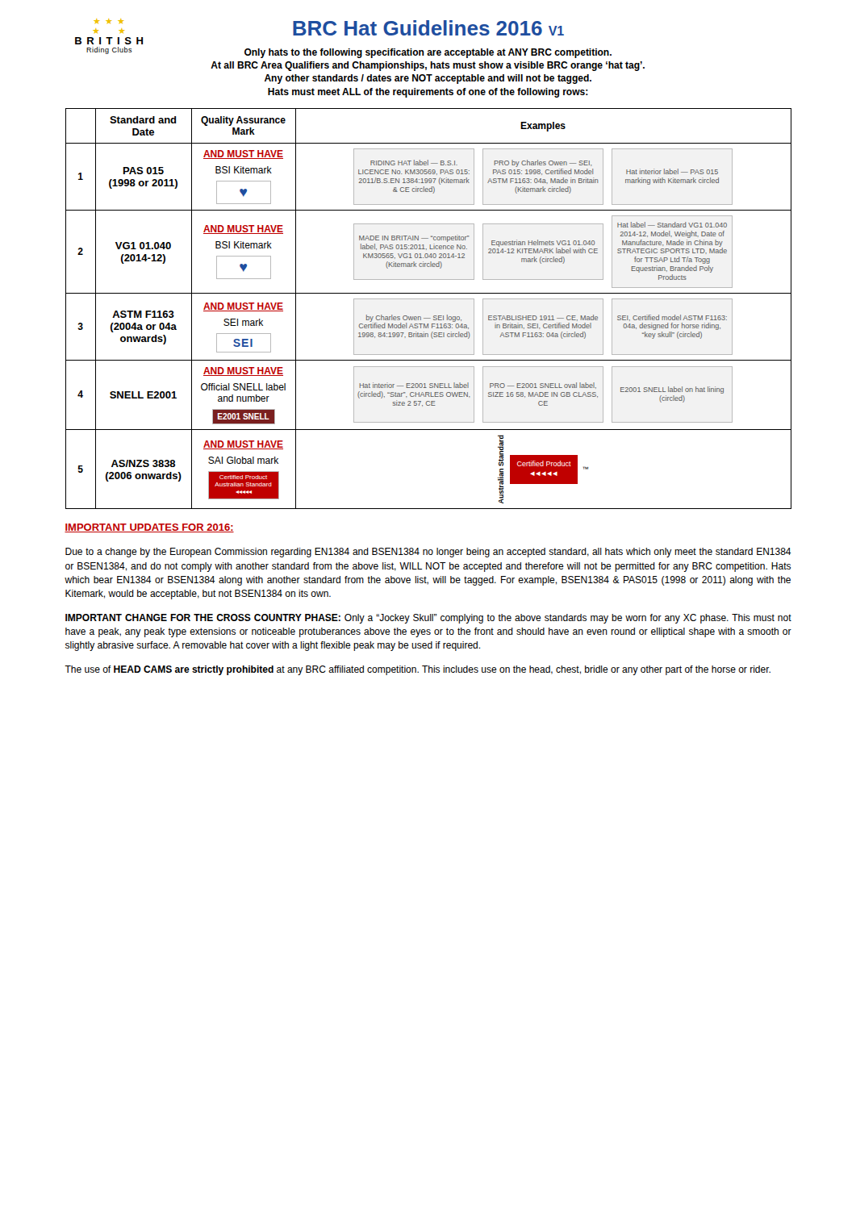★ ★ ★
★ ★
B R I T I S H
Riding Clubs
BRC Hat Guidelines 2016 V1
Only hats to the following specification are acceptable at ANY BRC competition.
At all BRC Area Qualifiers and Championships, hats must show a visible BRC orange ‘hat tag’.
Any other standards / dates are NOT acceptable and will not be tagged.
Hats must meet ALL of the requirements of one of the following rows:
| | Standard and Date | Quality Assurance Mark | Examples |
| --- | --- | --- | --- |
| 1 | PAS 015 (1998 or 2011) | AND MUST HAVE BSI Kitemark ♥ | RIDING HAT label — B.S.I. LICENCE No. KM30569, PAS 015: 2011/B.S.EN 1384:1997 (Kitemark & CE circled) PRO by Charles Owen — SEI, PAS 015: 1998, Certified Model ASTM F1163: 04a, Made in Britain (Kitemark circled) Hat interior label — PAS 015 marking with Kitemark circled |
| 2 | VG1 01.040 (2014-12) | AND MUST HAVE BSI Kitemark ♥ | MADE IN BRITAIN — “competitor” label, PAS 015:2011, Licence No. KM30565, VG1 01.040 2014-12 (Kitemark circled) Equestrian Helmets VG1 01.040 2014-12 KITEMARK label with CE mark (circled) Hat label — Standard VG1 01.040 2014-12, Model, Weight, Date of Manufacture, Made in China by STRATEGIC SPORTS LTD, Made for TTSAP Ltd T/a Togg Equestrian, Branded Poly Products |
| 3 | ASTM F1163 (2004a or 04a onwards) | AND MUST HAVE SEI mark SEI | by Charles Owen — SEI logo, Certified Model ASTM F1163: 04a, 1998, 84:1997, Britain (SEI circled) ESTABLISHED 1911 — CE, Made in Britain, SEI, Certified Model ASTM F1163: 04a (circled) SEI, Certified model ASTM F1163: 04a, designed for horse riding, “key skull” (circled) |
| 4 | SNELL E2001 | AND MUST HAVE Official SNELL label and number E2001 SNELL | Hat interior — E2001 SNELL label (circled), “Star”, CHARLES OWEN, size 2 57, CE PRO — E2001 SNELL oval label, SIZE 16 58, MADE IN GB CLASS, CE E2001 SNELL label on hat lining (circled) |
| 5 | AS/NZS 3838 (2006 onwards) | AND MUST HAVE SAI Global mark Certified Product Australian Standard ◂◂◂◂◂ | Australian Standard Certified Product ◂◂◂◂◂ ™ |
IMPORTANT UPDATES FOR 2016:
Due to a change by the European Commission regarding EN1384 and BSEN1384 no longer being an accepted standard, all hats which only meet the standard EN1384 or BSEN1384, and do not comply with another standard from the above list, WILL NOT be accepted and therefore will not be permitted for any BRC competition. Hats which bear EN1384 or BSEN1384 along with another standard from the above list, will be tagged. For example, BSEN1384 & PAS015 (1998 or 2011) along with the Kitemark, would be acceptable, but not BSEN1384 on its own.
IMPORTANT CHANGE FOR THE CROSS COUNTRY PHASE: Only a “Jockey Skull” complying to the above standards may be worn for any XC phase. This must not have a peak, any peak type extensions or noticeable protuberances above the eyes or to the front and should have an even round or elliptical shape with a smooth or slightly abrasive surface. A removable hat cover with a light flexible peak may be used if required.
The use of HEAD CAMS are strictly prohibited at any BRC affiliated competition. This includes use on the head, chest, bridle or any other part of the horse or rider.